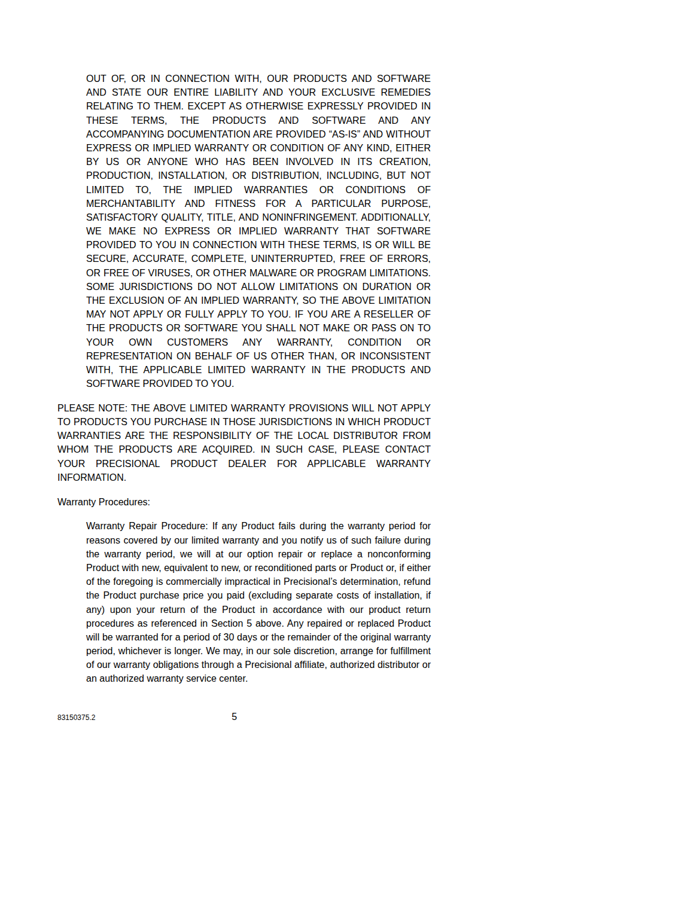OUT OF, OR IN CONNECTION WITH, OUR PRODUCTS AND SOFTWARE AND STATE OUR ENTIRE LIABILITY AND YOUR EXCLUSIVE REMEDIES RELATING TO THEM. EXCEPT AS OTHERWISE EXPRESSLY PROVIDED IN THESE TERMS, THE PRODUCTS AND SOFTWARE AND ANY ACCOMPANYING DOCUMENTATION ARE PROVIDED “AS-IS” AND WITHOUT EXPRESS OR IMPLIED WARRANTY OR CONDITION OF ANY KIND, EITHER BY US OR ANYONE WHO HAS BEEN INVOLVED IN ITS CREATION, PRODUCTION, INSTALLATION, OR DISTRIBUTION, INCLUDING, BUT NOT LIMITED TO, THE IMPLIED WARRANTIES OR CONDITIONS OF MERCHANTABILITY AND FITNESS FOR A PARTICULAR PURPOSE, SATISFACTORY QUALITY, TITLE, AND NONINFRINGEMENT. ADDITIONALLY, WE MAKE NO EXPRESS OR IMPLIED WARRANTY THAT SOFTWARE PROVIDED TO YOU IN CONNECTION WITH THESE TERMS, IS OR WILL BE SECURE, ACCURATE, COMPLETE, UNINTERRUPTED, FREE OF ERRORS, OR FREE OF VIRUSES, OR OTHER MALWARE OR PROGRAM LIMITATIONS. SOME JURISDICTIONS DO NOT ALLOW LIMITATIONS ON DURATION OR THE EXCLUSION OF AN IMPLIED WARRANTY, SO THE ABOVE LIMITATION MAY NOT APPLY OR FULLY APPLY TO YOU. IF YOU ARE A RESELLER OF THE PRODUCTS OR SOFTWARE YOU SHALL NOT MAKE OR PASS ON TO YOUR OWN CUSTOMERS ANY WARRANTY, CONDITION OR REPRESENTATION ON BEHALF OF US OTHER THAN, OR INCONSISTENT WITH, THE APPLICABLE LIMITED WARRANTY IN THE PRODUCTS AND SOFTWARE PROVIDED TO YOU.
PLEASE NOTE: THE ABOVE LIMITED WARRANTY PROVISIONS WILL NOT APPLY TO PRODUCTS YOU PURCHASE IN THOSE JURISDICTIONS IN WHICH PRODUCT WARRANTIES ARE THE RESPONSIBILITY OF THE LOCAL DISTRIBUTOR FROM WHOM THE PRODUCTS ARE ACQUIRED. IN SUCH CASE, PLEASE CONTACT YOUR PRECISIONAL PRODUCT DEALER FOR APPLICABLE WARRANTY INFORMATION.
Warranty Procedures:
Warranty Repair Procedure: If any Product fails during the warranty period for reasons covered by our limited warranty and you notify us of such failure during the warranty period, we will at our option repair or replace a nonconforming Product with new, equivalent to new, or reconditioned parts or Product or, if either of the foregoing is commercially impractical in Precisional’s determination, refund the Product purchase price you paid (excluding separate costs of installation, if any) upon your return of the Product in accordance with our product return procedures as referenced in Section 5 above. Any repaired or replaced Product will be warranted for a period of 30 days or the remainder of the original warranty period, whichever is longer. We may, in our sole discretion, arrange for fulfillment of our warranty obligations through a Precisional affiliate, authorized distributor or an authorized warranty service center.
83150375.2
5